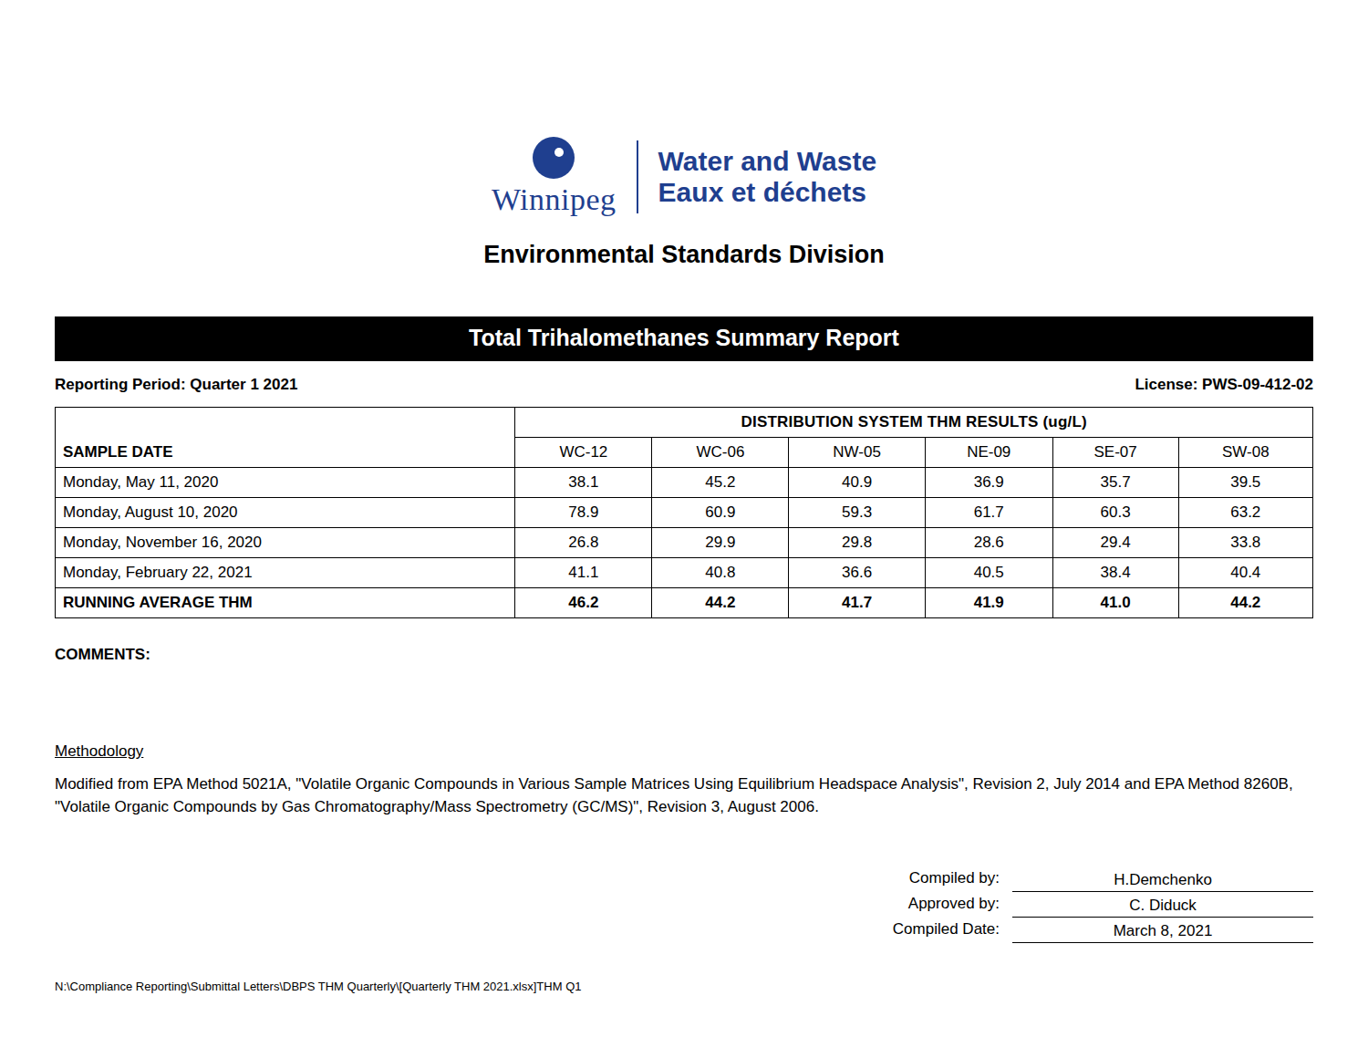Winnipeg
Water and Waste
Eaux et déchets
Environmental Standards Division
Total Trihalomethanes Summary Report
Reporting Period: Quarter 1 2021
License: PWS-09-412-02
| SAMPLE DATE | DISTRIBUTION SYSTEM THM RESULTS (ug/L) |
| --- | --- |
| WC-12 | WC-06 | NW-05 | NE-09 | SE-07 | SW-08 |
| Monday, May 11, 2020 | 38.1 | 45.2 | 40.9 | 36.9 | 35.7 | 39.5 |
| Monday, August 10, 2020 | 78.9 | 60.9 | 59.3 | 61.7 | 60.3 | 63.2 |
| Monday, November 16, 2020 | 26.8 | 29.9 | 29.8 | 28.6 | 29.4 | 33.8 |
| Monday, February 22, 2021 | 41.1 | 40.8 | 36.6 | 40.5 | 38.4 | 40.4 |
| RUNNING AVERAGE THM | 46.2 | 44.2 | 41.7 | 41.9 | 41.0 | 44.2 |
COMMENTS:
Methodology
Modified from EPA Method 5021A, "Volatile Organic Compounds in Various Sample Matrices Using Equilibrium Headspace Analysis", Revision 2, July 2014 and EPA Method 8260B, "Volatile Organic Compounds by Gas Chromatography/Mass Spectrometry (GC/MS)", Revision 3, August 2006.
| Compiled by: | H.Demchenko |
| Approved by: | C. Diduck |
| Compiled Date: | March 8, 2021 |
N:\Compliance Reporting\Submittal Letters\DBPS THM Quarterly\[Quarterly THM 2021.xlsx]THM Q1